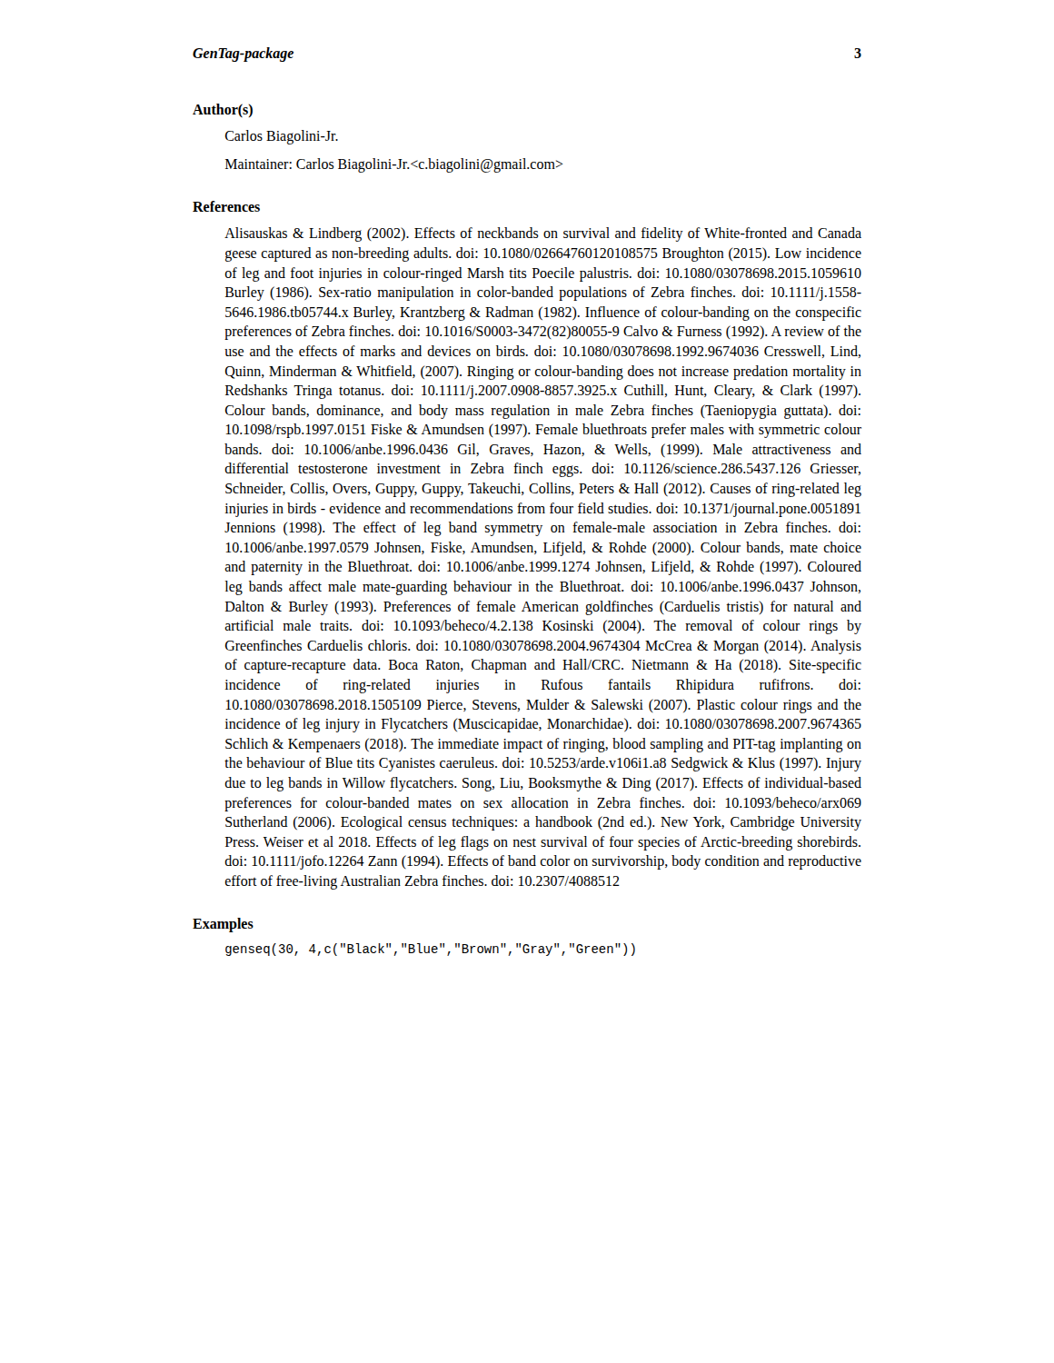GenTag-package 3
Author(s)
Carlos Biagolini-Jr.
Maintainer: Carlos Biagolini-Jr.<c.biagolini@gmail.com>
References
Alisauskas & Lindberg (2002). Effects of neckbands on survival and fidelity of White-fronted and Canada geese captured as non-breeding adults. doi: 10.1080/02664760120108575 Broughton (2015). Low incidence of leg and foot injuries in colour-ringed Marsh tits Poecile palustris. doi: 10.1080/03078698.2015.1059610 Burley (1986). Sex-ratio manipulation in color-banded populations of Zebra finches. doi: 10.1111/j.1558-5646.1986.tb05744.x Burley, Krantzberg & Radman (1982). Influence of colour-banding on the conspecific preferences of Zebra finches. doi: 10.1016/S0003-3472(82)80055-9 Calvo & Furness (1992). A review of the use and the effects of marks and devices on birds. doi: 10.1080/03078698.1992.9674036 Cresswell, Lind, Quinn, Minderman & Whitfield, (2007). Ringing or colour-banding does not increase predation mortality in Redshanks Tringa totanus. doi: 10.1111/j.2007.0908-8857.3925.x Cuthill, Hunt, Cleary, & Clark (1997). Colour bands, dominance, and body mass regulation in male Zebra finches (Taeniopygia guttata). doi: 10.1098/rspb.1997.0151 Fiske & Amundsen (1997). Female bluethroats prefer males with symmetric colour bands. doi: 10.1006/anbe.1996.0436 Gil, Graves, Hazon, & Wells, (1999). Male attractiveness and differential testosterone investment in Zebra finch eggs. doi: 10.1126/science.286.5437.126 Griesser, Schneider, Collis, Overs, Guppy, Guppy, Takeuchi, Collins, Peters & Hall (2012). Causes of ring-related leg injuries in birds - evidence and recommendations from four field studies. doi: 10.1371/journal.pone.0051891 Jennions (1998). The effect of leg band symmetry on female-male association in Zebra finches. doi: 10.1006/anbe.1997.0579 Johnsen, Fiske, Amundsen, Lifjeld, & Rohde (2000). Colour bands, mate choice and paternity in the Bluethroat. doi: 10.1006/anbe.1999.1274 Johnsen, Lifjeld, & Rohde (1997). Coloured leg bands affect male mate-guarding behaviour in the Bluethroat. doi: 10.1006/anbe.1996.0437 Johnson, Dalton & Burley (1993). Preferences of female American goldfinches (Carduelis tristis) for natural and artificial male traits. doi: 10.1093/beheco/4.2.138 Kosinski (2004). The removal of colour rings by Greenfinches Carduelis chloris. doi: 10.1080/03078698.2004.9674304 McCrea & Morgan (2014). Analysis of capture-recapture data. Boca Raton, Chapman and Hall/CRC. Nietmann & Ha (2018). Site-specific incidence of ring-related injuries in Rufous fantails Rhipidura rufifrons. doi: 10.1080/03078698.2018.1505109 Pierce, Stevens, Mulder & Salewski (2007). Plastic colour rings and the incidence of leg injury in Flycatchers (Muscicapidae, Monarchidae). doi: 10.1080/03078698.2007.9674365 Schlich & Kempenaers (2018). The immediate impact of ringing, blood sampling and PIT-tag implanting on the behaviour of Blue tits Cyanistes caeruleus. doi: 10.5253/arde.v106i1.a8 Sedgwick & Klus (1997). Injury due to leg bands in Willow flycatchers. Song, Liu, Booksmythe & Ding (2017). Effects of individual-based preferences for colour-banded mates on sex allocation in Zebra finches. doi: 10.1093/beheco/arx069 Sutherland (2006). Ecological census techniques: a handbook (2nd ed.). New York, Cambridge University Press. Weiser et al 2018. Effects of leg flags on nest survival of four species of Arctic-breeding shorebirds. doi: 10.1111/jofo.12264 Zann (1994). Effects of band color on survivorship, body condition and reproductive effort of free-living Australian Zebra finches. doi: 10.2307/4088512
Examples
genseq(30, 4,c("Black","Blue","Brown","Gray","Green"))